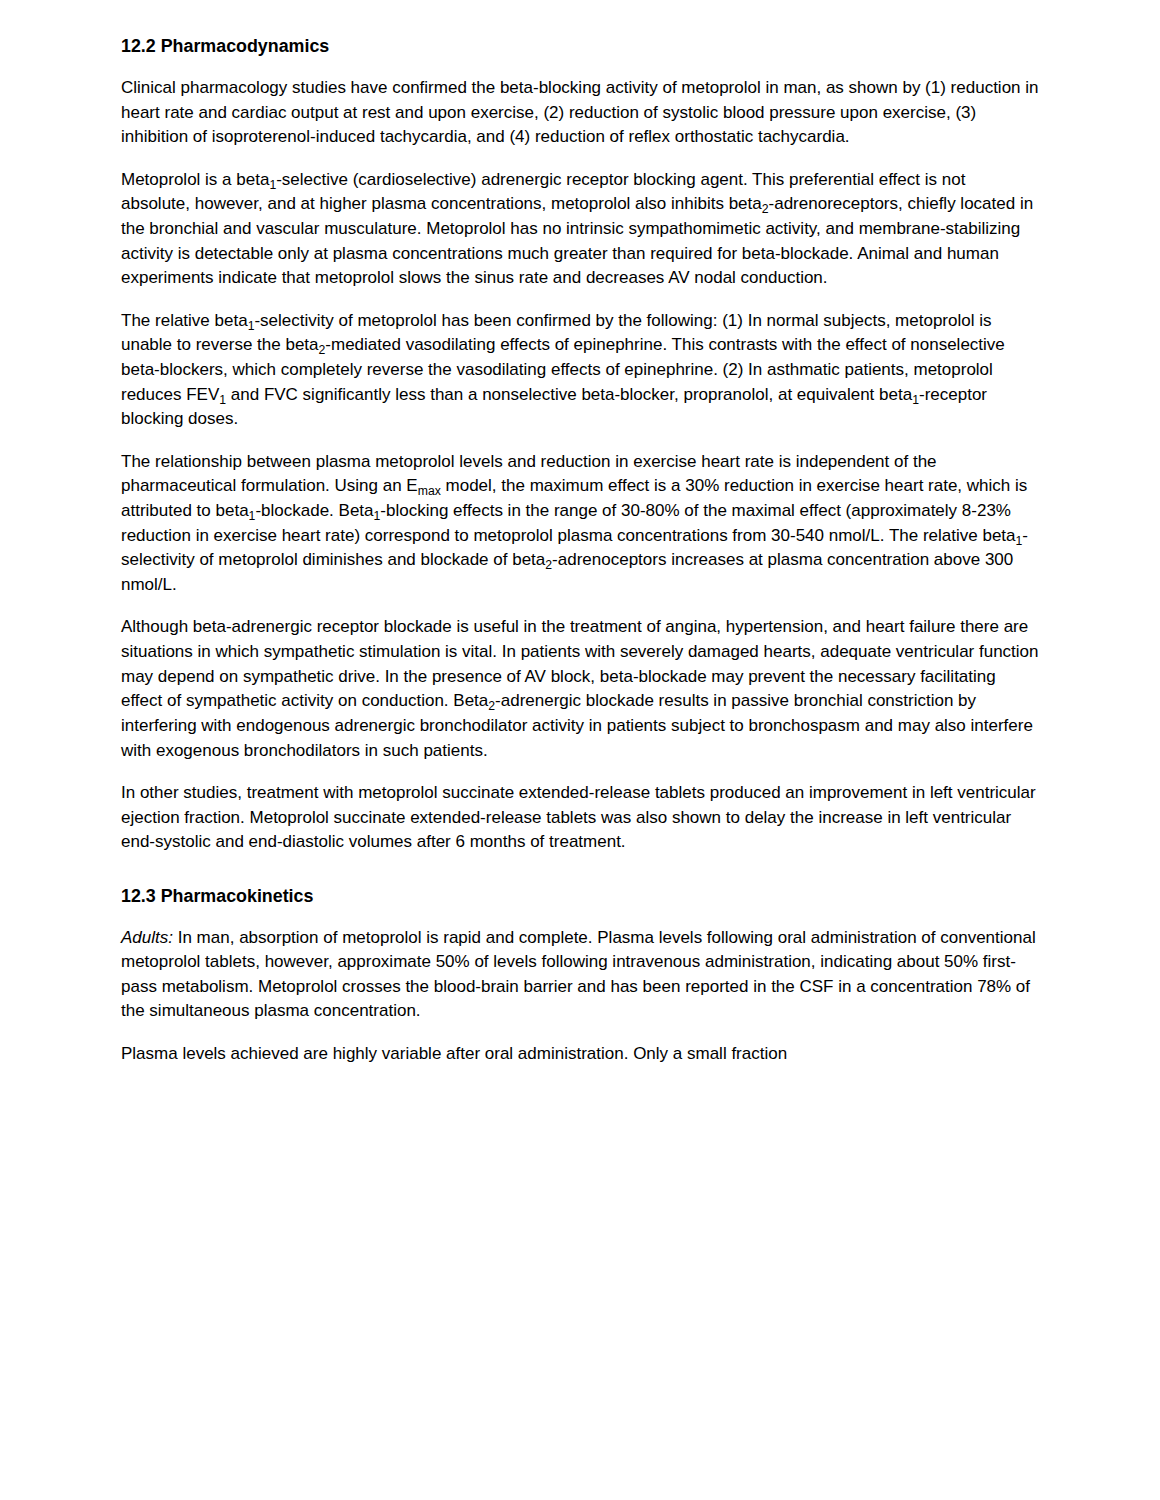12.2 Pharmacodynamics
Clinical pharmacology studies have confirmed the beta-blocking activity of metoprolol in man, as shown by (1) reduction in heart rate and cardiac output at rest and upon exercise, (2) reduction of systolic blood pressure upon exercise, (3) inhibition of isoproterenol-induced tachycardia, and (4) reduction of reflex orthostatic tachycardia.
Metoprolol is a beta1-selective (cardioselective) adrenergic receptor blocking agent. This preferential effect is not absolute, however, and at higher plasma concentrations, metoprolol also inhibits beta2-adrenoreceptors, chiefly located in the bronchial and vascular musculature. Metoprolol has no intrinsic sympathomimetic activity, and membrane-stabilizing activity is detectable only at plasma concentrations much greater than required for beta-blockade. Animal and human experiments indicate that metoprolol slows the sinus rate and decreases AV nodal conduction.
The relative beta1-selectivity of metoprolol has been confirmed by the following: (1) In normal subjects, metoprolol is unable to reverse the beta2-mediated vasodilating effects of epinephrine. This contrasts with the effect of nonselective beta-blockers, which completely reverse the vasodilating effects of epinephrine. (2) In asthmatic patients, metoprolol reduces FEV1 and FVC significantly less than a nonselective beta-blocker, propranolol, at equivalent beta1-receptor blocking doses.
The relationship between plasma metoprolol levels and reduction in exercise heart rate is independent of the pharmaceutical formulation. Using an Emax model, the maximum effect is a 30% reduction in exercise heart rate, which is attributed to beta1-blockade. Beta1-blocking effects in the range of 30-80% of the maximal effect (approximately 8-23% reduction in exercise heart rate) correspond to metoprolol plasma concentrations from 30-540 nmol/L. The relative beta1-selectivity of metoprolol diminishes and blockade of beta2-adrenoceptors increases at plasma concentration above 300 nmol/L.
Although beta-adrenergic receptor blockade is useful in the treatment of angina, hypertension, and heart failure there are situations in which sympathetic stimulation is vital. In patients with severely damaged hearts, adequate ventricular function may depend on sympathetic drive. In the presence of AV block, beta-blockade may prevent the necessary facilitating effect of sympathetic activity on conduction. Beta2-adrenergic blockade results in passive bronchial constriction by interfering with endogenous adrenergic bronchodilator activity in patients subject to bronchospasm and may also interfere with exogenous bronchodilators in such patients.
In other studies, treatment with metoprolol succinate extended-release tablets produced an improvement in left ventricular ejection fraction. Metoprolol succinate extended-release tablets was also shown to delay the increase in left ventricular end-systolic and end-diastolic volumes after 6 months of treatment.
12.3 Pharmacokinetics
Adults: In man, absorption of metoprolol is rapid and complete. Plasma levels following oral administration of conventional metoprolol tablets, however, approximate 50% of levels following intravenous administration, indicating about 50% first-pass metabolism. Metoprolol crosses the blood-brain barrier and has been reported in the CSF in a concentration 78% of the simultaneous plasma concentration.
Plasma levels achieved are highly variable after oral administration. Only a small fraction